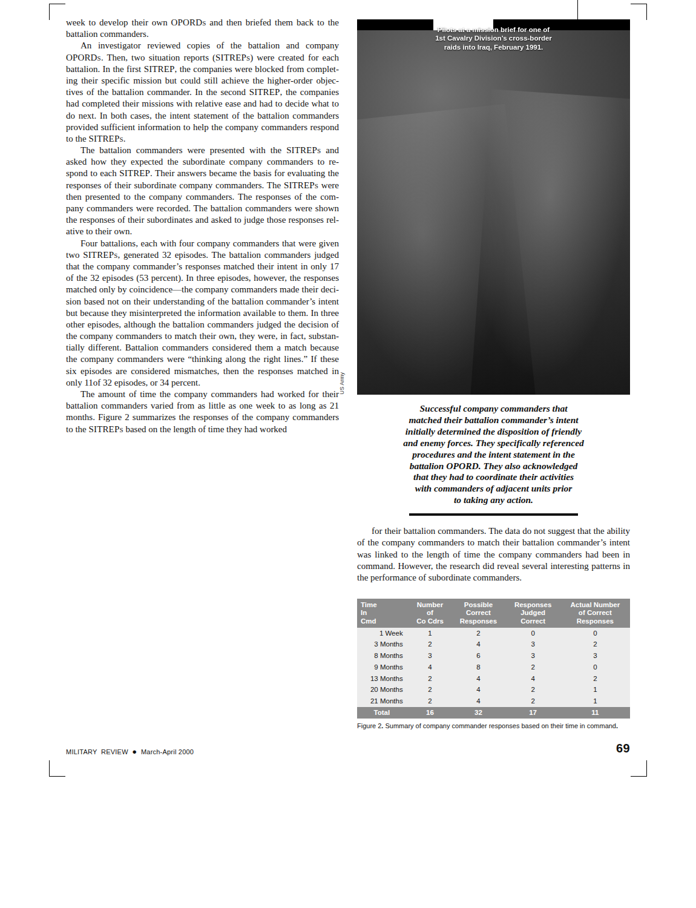week to develop their own OPORDs and then briefed them back to the battalion commanders.
An investigator reviewed copies of the battalion and company OPORDs. Then, two situation reports (SITREPs) were created for each battalion. In the first SITREP, the companies were blocked from completing their specific mission but could still achieve the higher-order objectives of the battalion commander. In the second SITREP, the companies had completed their missions with relative ease and had to decide what to do next. In both cases, the intent statement of the battalion commanders provided sufficient information to help the company commanders respond to the SITREPs.
The battalion commanders were presented with the SITREPs and asked how they expected the subordinate company commanders to respond to each SITREP. Their answers became the basis for evaluating the responses of their subordinate company commanders. The SITREPs were then presented to the company commanders. The responses of the company commanders were recorded. The battalion commanders were shown the responses of their subordinates and asked to judge those responses relative to their own.
Four battalions, each with four company commanders that were given two SITREPs, generated 32 episodes. The battalion commanders judged that the company commander’s responses matched their intent in only 17 of the 32 episodes (53 percent). In three episodes, however, the responses matched only by coincidence—the company commanders made their decision based not on their understanding of the battalion commander’s intent but because they misinterpreted the information available to them. In three other episodes, although the battalion commanders judged the decision of the company commanders to match their own, they were, in fact, substantially different. Battalion commanders considered them a match because the company commanders were “thinking along the right lines.” If these six episodes are considered mismatches, then the responses matched in only 11of 32 episodes, or 34 percent.
The amount of time the company commanders had worked for their battalion commanders varied from as little as one week to as long as 21 months. Figure 2 summarizes the responses of the company commanders to the SITREPs based on the length of time they had worked
Pilots at a mission brief for one of
1st Cavalry Division’s cross-border
raids into Iraq, February 1991.
US Army
Successful company commanders that
matched their battalion commander’s intent
initially determined the disposition of friendly
and enemy forces. They specifically referenced
procedures and the intent statement in the
battalion OPORD. They also acknowledged
that they had to coordinate their activities
with commanders of adjacent units prior
to taking any action.
for their battalion commanders. The data do not suggest that the ability of the company commanders to match their battalion commander’s intent was linked to the length of time the company commanders had been in command. However, the research did reveal several interesting patterns in the performance of subordinate commanders.
| Time In Cmd | Number of Co Cdrs | Possible Correct Responses | Responses Judged Correct | Actual Number of Correct Responses |
| --- | --- | --- | --- | --- |
| 1 Week | 1 | 2 | 0 | 0 |
| 3 Months | 2 | 4 | 3 | 2 |
| 8 Months | 3 | 6 | 3 | 3 |
| 9 Months | 4 | 8 | 2 | 0 |
| 13 Months | 2 | 4 | 4 | 2 |
| 20 Months | 2 | 4 | 2 | 1 |
| 21 Months | 2 | 4 | 2 | 1 |
| Total | 16 | 32 | 17 | 11 |
Figure 2. Summary of company commander responses based on their time in command.
MILITARY REVIEW ● March-April 2000
69